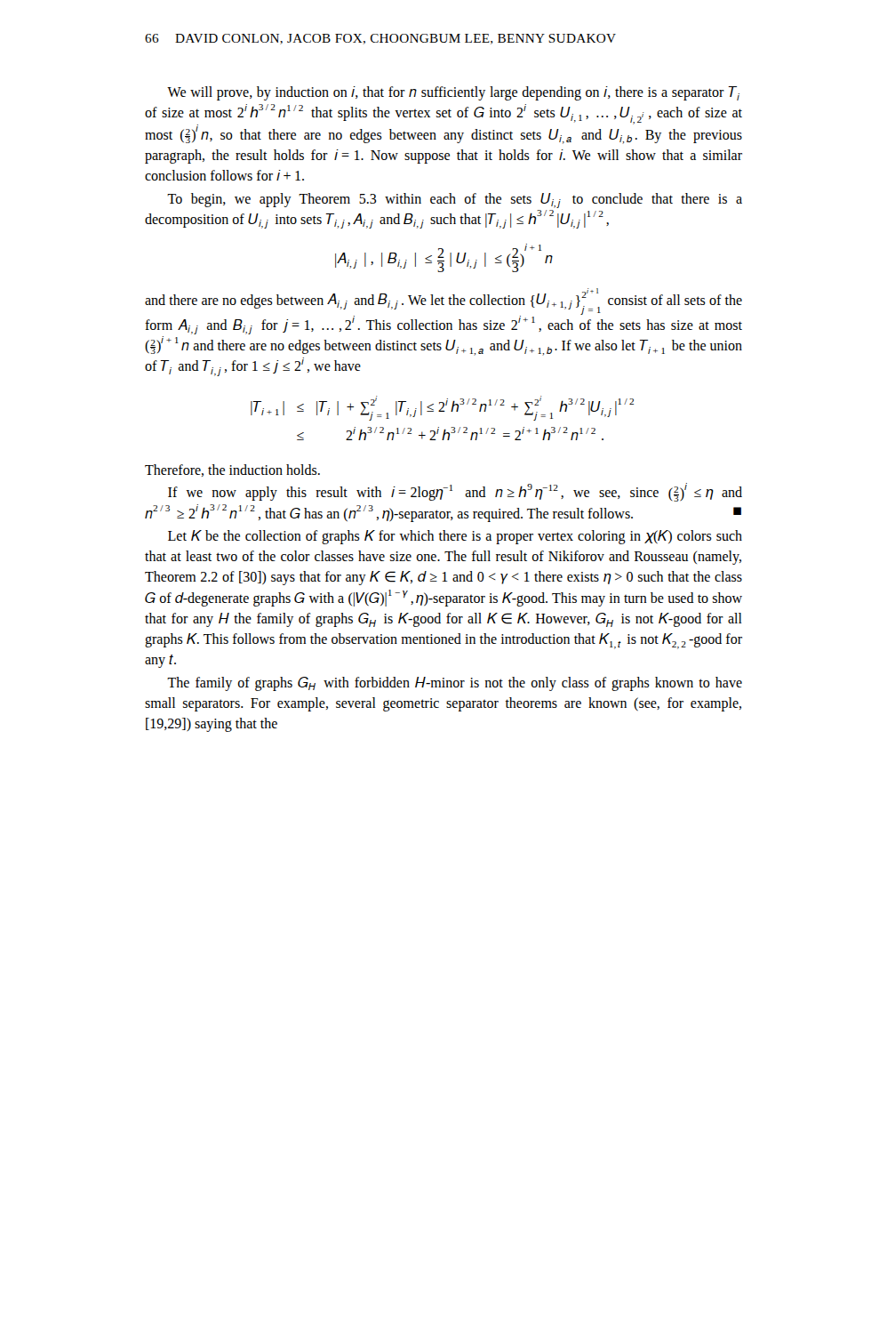66 DAVID CONLON, JACOB FOX, CHOONGBUM LEE, BENNY SUDAKOV
We will prove, by induction on i, that for n sufficiently large depending on i, there is a separator Ti of size at most 2ih3/2n1/2 that splits the vertex set of G into 2i sets Ui,1,…,Ui,2i, each of size at most (23)in, so that there are no edges between any distinct sets Ui,a and Ui,b. By the previous paragraph, the result holds for i=1. Now suppose that it holds for i. We will show that a similar conclusion follows for i+1.
To begin, we apply Theorem 5.3 within each of the sets Ui,j to conclude that there is a decomposition of Ui,j into sets Ti,j,Ai,j and Bi,j such that |Ti,j|≤h3/2|Ui,j|1/2,
|Ai,j| , |Bi,j| ≤ 23 |Ui,j| ≤ (23)i+1 n
and there are no edges between Ai,j and Bi,j. We let the collection {Ui+1,j}j=12i+1 consist of all sets of the form Ai,j and Bi,j for j=1,…,2i. This collection has size 2i+1, each of the sets has size at most (23)i+1n and there are no edges between distinct sets Ui+1,a and Ui+1,b. If we also let Ti+1 be the union of Ti and Ti,j, for 1≤j≤2i, we have
|Ti+1| ≤ |Ti| + ∑j=12i |Ti,j| ≤ 2ih3/2n1/2 + ∑j=12i h3/2 |Ui,j|1/2 ≤ 2ih3/2n1/2 + 2ih3/2n1/2 = 2i+1h3/2n1/2 .
Therefore, the induction holds.
If we now apply this result with i=2logη−1 and n≥h9η−12, we see, since (23)i≤η and n2/3≥2ih3/2n1/2, that G has an (n2/3,η)-separator, as required. The result follows. ■
Let K be the collection of graphs K for which there is a proper vertex coloring in χ(K) colors such that at least two of the color classes have size one. The full result of Nikiforov and Rousseau (namely, Theorem 2.2 of [30]) says that for any K∈K, d≥1 and 0<γ<1 there exists η>0 such that the class G of d-degenerate graphs G with a (|V(G)|1−γ,η)-separator is K-good. This may in turn be used to show that for any H the family of graphs GH is K-good for all K∈K. However, GH is not K-good for all graphs K. This follows from the observation mentioned in the introduction that K1,t is not K2,2-good for any t.
The family of graphs GH with forbidden H-minor is not the only class of graphs known to have small separators. For example, several geometric separator theorems are known (see, for example, [19,29]) saying that the